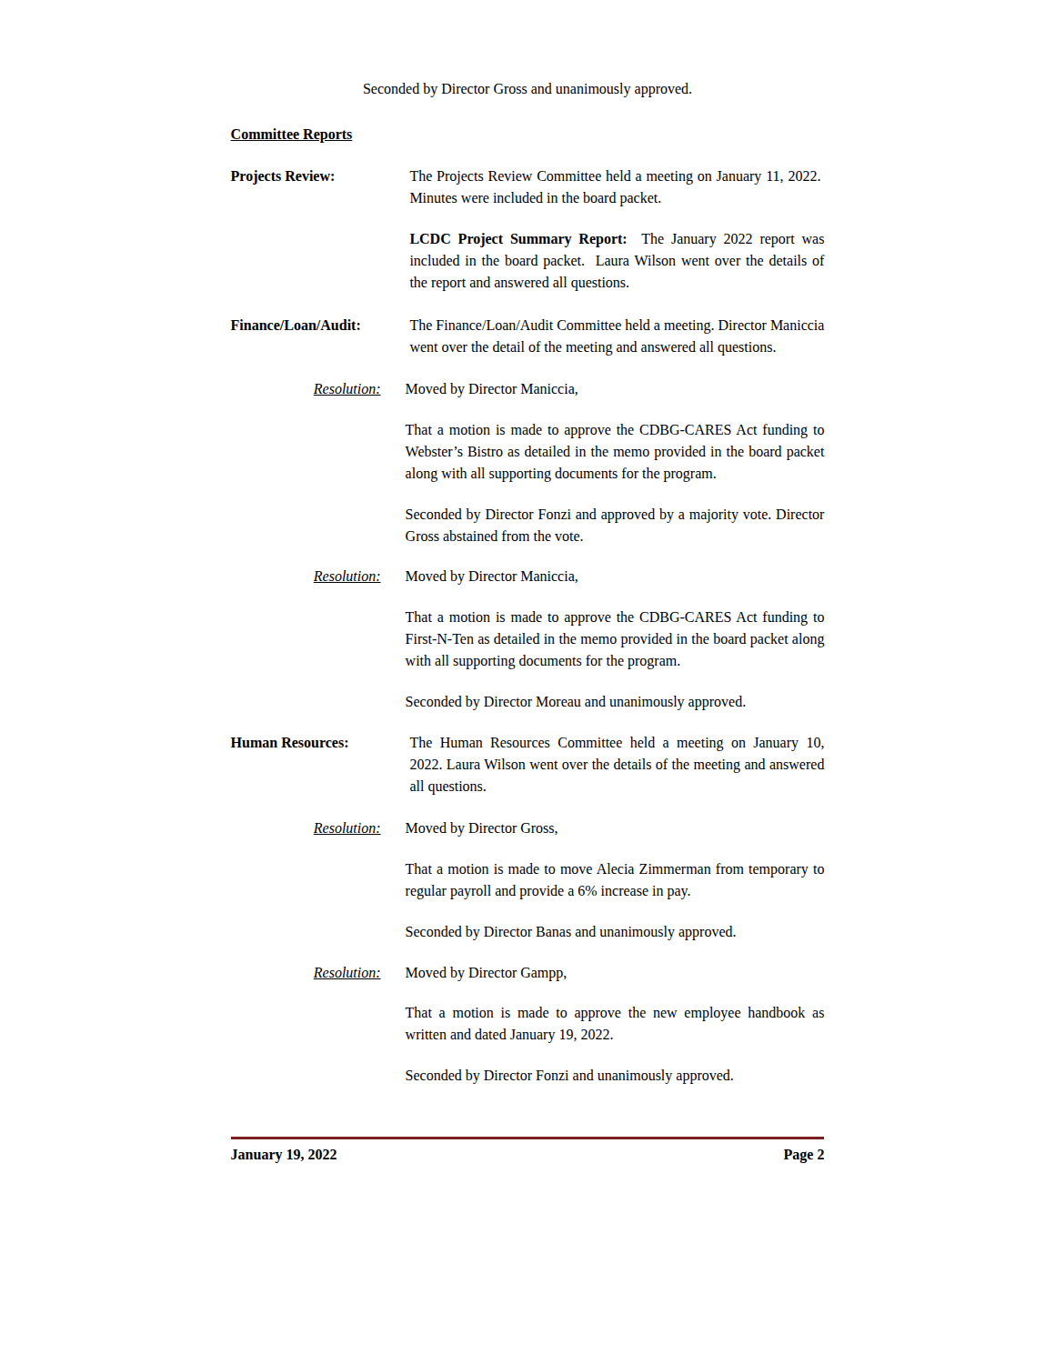Seconded by Director Gross and unanimously approved.
Committee Reports
Projects Review:
The Projects Review Committee held a meeting on January 11, 2022. Minutes were included in the board packet.
LCDC Project Summary Report: The January 2022 report was included in the board packet. Laura Wilson went over the details of the report and answered all questions.
Finance/Loan/Audit:
The Finance/Loan/Audit Committee held a meeting. Director Maniccia went over the detail of the meeting and answered all questions.
Resolution:
Moved by Director Maniccia,
That a motion is made to approve the CDBG-CARES Act funding to Webster’s Bistro as detailed in the memo provided in the board packet along with all supporting documents for the program.
Seconded by Director Fonzi and approved by a majority vote. Director Gross abstained from the vote.
Resolution:
Moved by Director Maniccia,
That a motion is made to approve the CDBG-CARES Act funding to First-N-Ten as detailed in the memo provided in the board packet along with all supporting documents for the program.
Seconded by Director Moreau and unanimously approved.
Human Resources:
The Human Resources Committee held a meeting on January 10, 2022. Laura Wilson went over the details of the meeting and answered all questions.
Resolution:
Moved by Director Gross,
That a motion is made to move Alecia Zimmerman from temporary to regular payroll and provide a 6% increase in pay.
Seconded by Director Banas and unanimously approved.
Resolution:
Moved by Director Gampp,
That a motion is made to approve the new employee handbook as written and dated January 19, 2022.
Seconded by Director Fonzi and unanimously approved.
January 19, 2022 Page 2